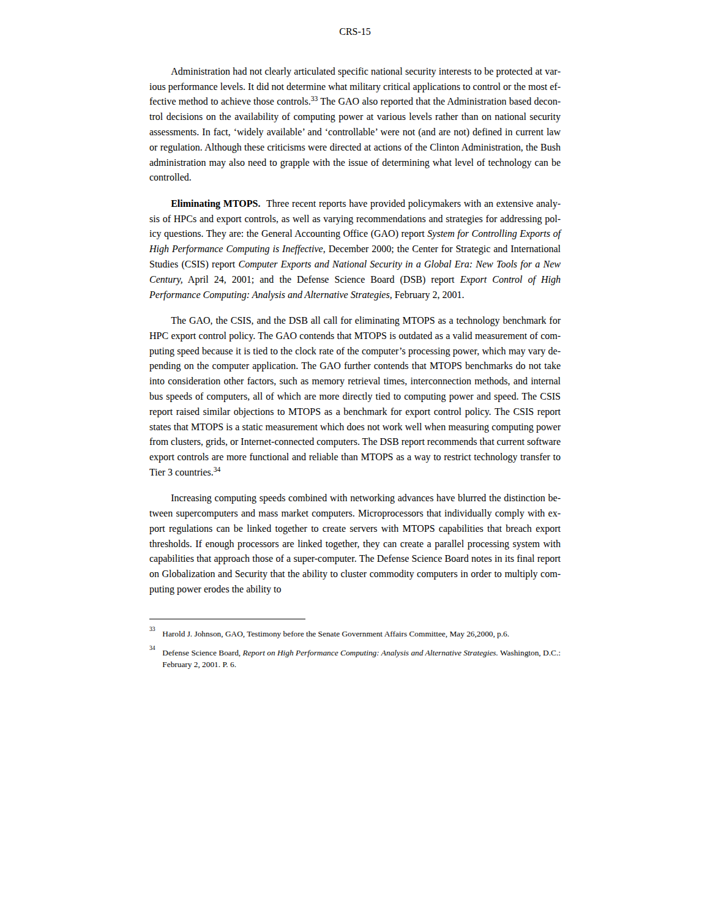CRS-15
Administration had not clearly articulated specific national security interests to be protected at various performance levels. It did not determine what military critical applications to control or the most effective method to achieve those controls.33 The GAO also reported that the Administration based decontrol decisions on the availability of computing power at various levels rather than on national security assessments. In fact, ‘widely available’ and ‘controllable’ were not (and are not) defined in current law or regulation. Although these criticisms were directed at actions of the Clinton Administration, the Bush administration may also need to grapple with the issue of determining what level of technology can be controlled.
Eliminating MTOPS. Three recent reports have provided policymakers with an extensive analysis of HPCs and export controls, as well as varying recommendations and strategies for addressing policy questions. They are: the General Accounting Office (GAO) report System for Controlling Exports of High Performance Computing is Ineffective, December 2000; the Center for Strategic and International Studies (CSIS) report Computer Exports and National Security in a Global Era: New Tools for a New Century, April 24, 2001; and the Defense Science Board (DSB) report Export Control of High Performance Computing: Analysis and Alternative Strategies, February 2, 2001.
The GAO, the CSIS, and the DSB all call for eliminating MTOPS as a technology benchmark for HPC export control policy. The GAO contends that MTOPS is outdated as a valid measurement of computing speed because it is tied to the clock rate of the computer’s processing power, which may vary depending on the computer application. The GAO further contends that MTOPS benchmarks do not take into consideration other factors, such as memory retrieval times, interconnection methods, and internal bus speeds of computers, all of which are more directly tied to computing power and speed. The CSIS report raised similar objections to MTOPS as a benchmark for export control policy. The CSIS report states that MTOPS is a static measurement which does not work well when measuring computing power from clusters, grids, or Internet-connected computers. The DSB report recommends that current software export controls are more functional and reliable than MTOPS as a way to restrict technology transfer to Tier 3 countries.34
Increasing computing speeds combined with networking advances have blurred the distinction between supercomputers and mass market computers. Microprocessors that individually comply with export regulations can be linked together to create servers with MTOPS capabilities that breach export thresholds. If enough processors are linked together, they can create a parallel processing system with capabilities that approach those of a super-computer. The Defense Science Board notes in its final report on Globalization and Security that the ability to cluster commodity computers in order to multiply computing power erodes the ability to
33 Harold J. Johnson, GAO, Testimony before the Senate Government Affairs Committee, May 26,2000, p.6.
34 Defense Science Board, Report on High Performance Computing: Analysis and Alternative Strategies. Washington, D.C.: February 2, 2001. P. 6.